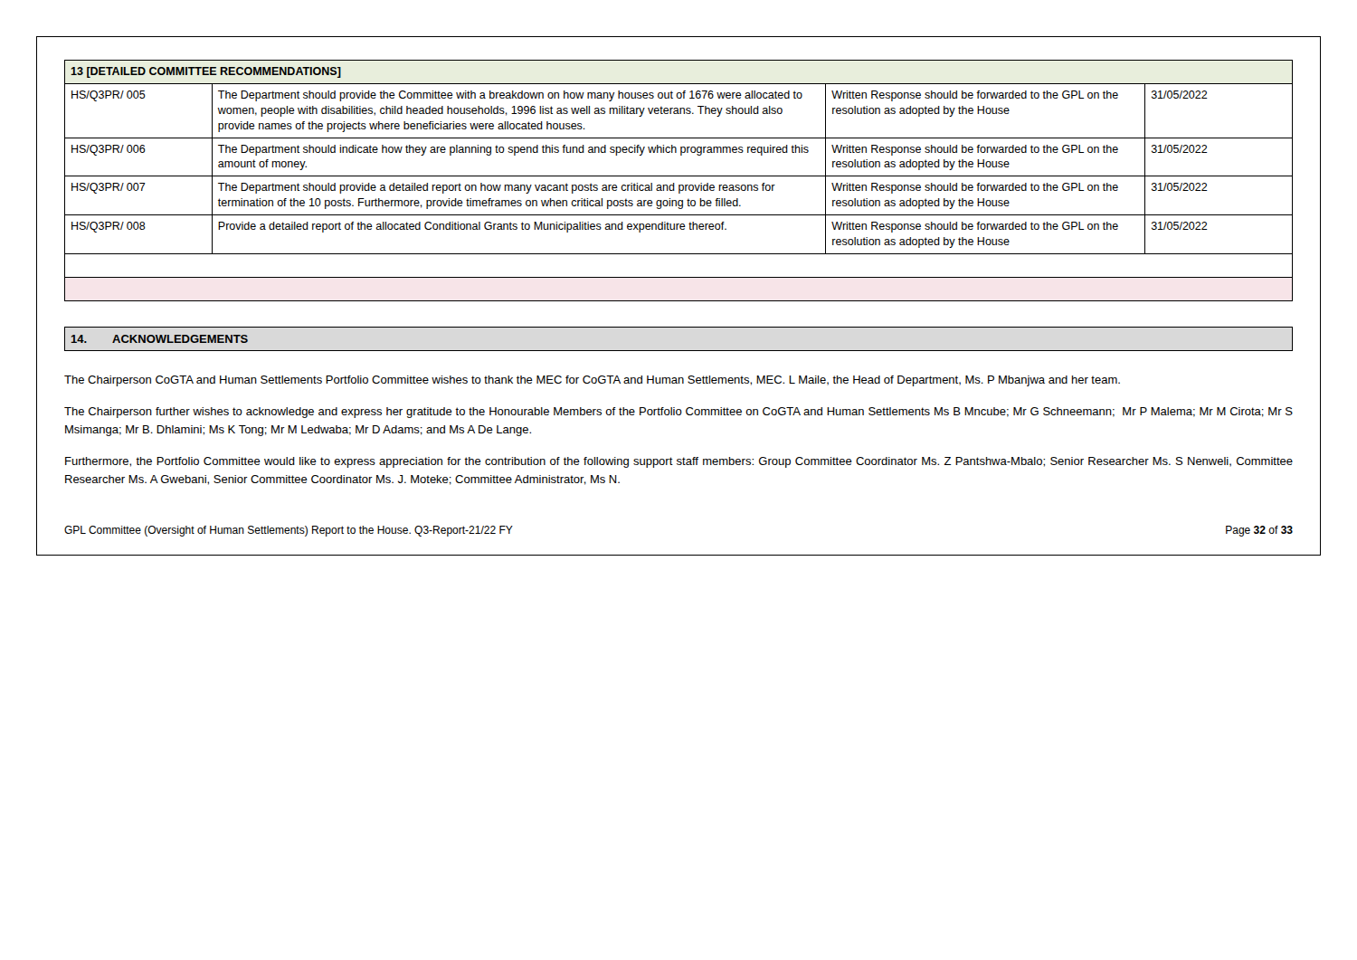| 13 [DETAILED COMMITTEE RECOMMENDATIONS] |
| HS/Q3PR/ 005 | The Department should provide the Committee with a breakdown on how many houses out of 1676 were allocated to women, people with disabilities, child headed households, 1996 list as well as military veterans. They should also provide names of the projects where beneficiaries were allocated houses. | Written Response should be forwarded to the GPL on the resolution as adopted by the House | 31/05/2022 |
| HS/Q3PR/ 006 | The Department should indicate how they are planning to spend this fund and specify which programmes required this amount of money. | Written Response should be forwarded to the GPL on the resolution as adopted by the House | 31/05/2022 |
| HS/Q3PR/ 007 | The Department should provide a detailed report on how many vacant posts are critical and provide reasons for termination of the 10 posts. Furthermore, provide timeframes on when critical posts are going to be filled. | Written Response should be forwarded to the GPL on the resolution as adopted by the House | 31/05/2022 |
| HS/Q3PR/ 008 | Provide a detailed report of the allocated Conditional Grants to Municipalities and expenditure thereof. | Written Response should be forwarded to the GPL on the resolution as adopted by the House | 31/05/2022 |
14. ACKNOWLEDGEMENTS
The Chairperson CoGTA and Human Settlements Portfolio Committee wishes to thank the MEC for CoGTA and Human Settlements, MEC. L Maile, the Head of Department, Ms. P Mbanjwa and her team.
The Chairperson further wishes to acknowledge and express her gratitude to the Honourable Members of the Portfolio Committee on CoGTA and Human Settlements Ms B Mncube; Mr G Schneemann; Mr P Malema; Mr M Cirota; Mr S Msimanga; Mr B. Dhlamini; Ms K Tong; Mr M Ledwaba; Mr D Adams; and Ms A De Lange.
Furthermore, the Portfolio Committee would like to express appreciation for the contribution of the following support staff members: Group Committee Coordinator Ms. Z Pantshwa-Mbalo; Senior Researcher Ms. S Nenweli, Committee Researcher Ms. A Gwebani, Senior Committee Coordinator Ms. J. Moteke; Committee Administrator, Ms N.
GPL Committee (Oversight of Human Settlements) Report to the House. Q3-Report-21/22 FY Page 32 of 33